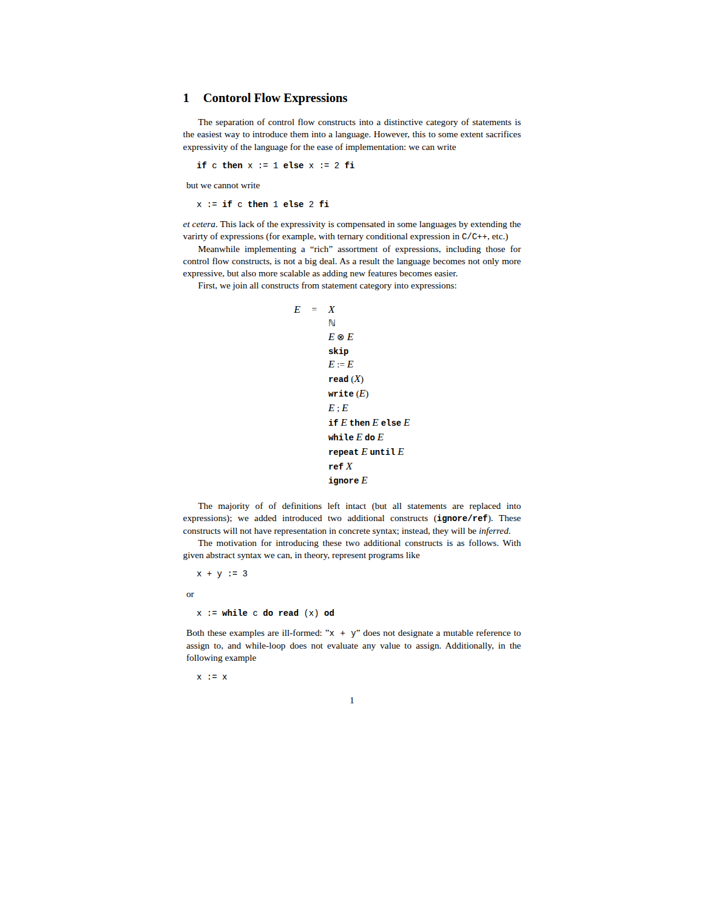1 Contorol Flow Expressions
The separation of control flow constructs into a distinctive category of statements is the easiest way to introduce them into a language. However, this to some extent sacrifices expressivity of the language for the ease of implementation: we can write
if c then x := 1 else x := 2 fi
but we cannot write
x := if c then 1 else 2 fi
et cetera. This lack of the expressivity is compensated in some languages by extending the varirty of expressions (for example, with ternary conditional expression in C/C++, etc.)
Meanwhile implementing a “rich” assortment of expressions, including those for control flow constructs, is not a big deal. As a result the language becomes not only more expressive, but also more scalable as adding new features becomes easier.
First, we join all constructs from statement category into expressions:
| E | = | X |
| | | ℕ |
| | | E ⊗ E |
| | | skip |
| | | E := E |
| | | read ( X ) |
| | | write ( E ) |
| | | E ; E |
| | | if E then E else E |
| | | while E do E |
| | | repeat E until E |
| | | ref X |
| | | ignore E |
The majority of of definitions left intact (but all statements are replaced into expressions); we added introduced two additional constructs (ignore/ref). These constructs will not have representation in concrete syntax; instead, they will be inferred.
The motivation for introducing these two additional constructs is as follows. With given abstract syntax we can, in theory, represent programs like
x + y := 3
or
x := while c do read (x) od
Both these examples are ill-formed: ”x + y” does not designate a mutable reference to assign to, and while-loop does not evaluate any value to assign. Additionally, in the following example
x := x
1